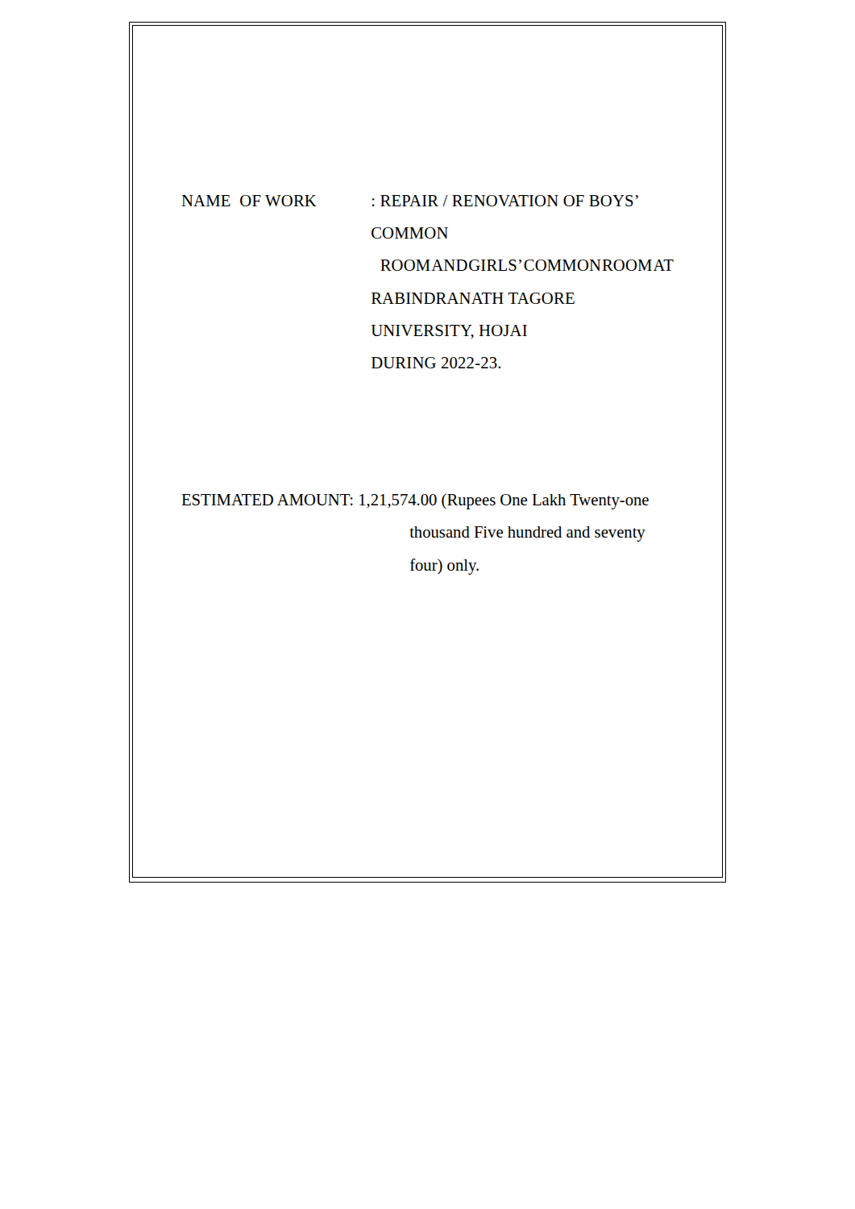NAME OF WORK
: REPAIR / RENOVATION OF BOYS’ COMMON
ROOM AND GIRLS’COMMON ROOM AT
RABINDRANATH TAGORE UNIVERSITY, HOJAI
DURING 2022-23.
ESTIMATED AMOUNT: 1,21,574.00 (Rupees One Lakh Twenty-one
thousand Five hundred and seventy four) only.